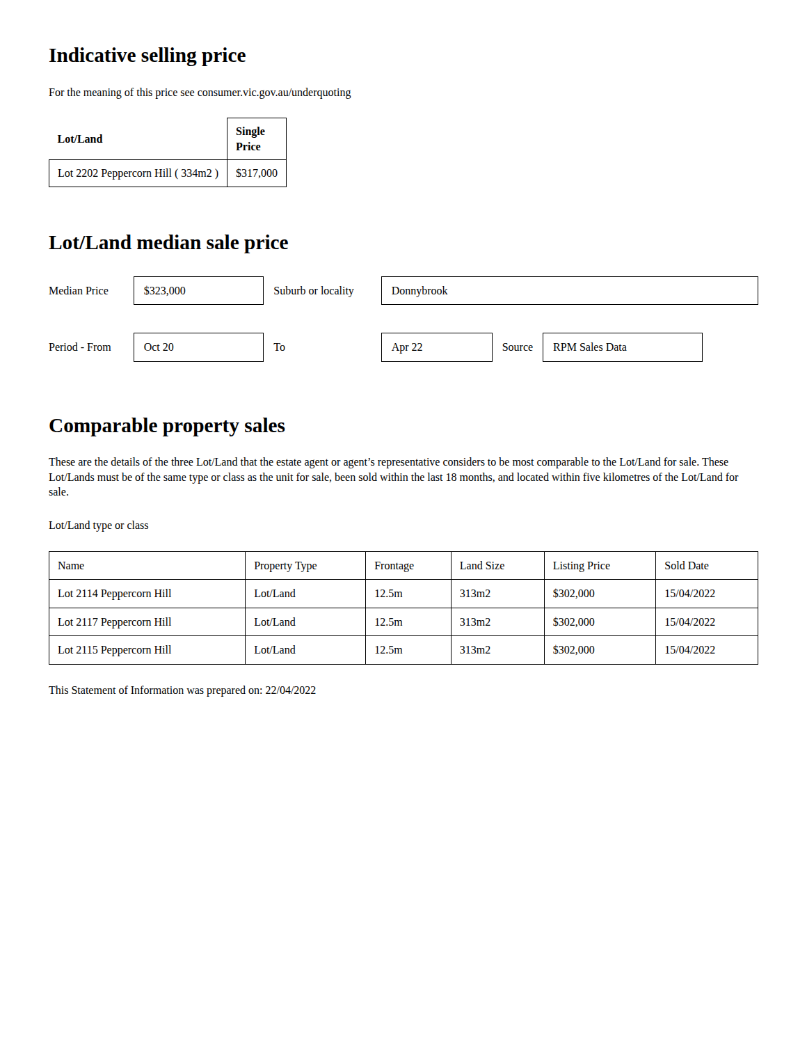Indicative selling price
For the meaning of this price see consumer.vic.gov.au/underquoting
| Lot/Land | Single Price |
| --- | --- |
| Lot 2202 Peppercorn Hill ( 334m2 ) | $317,000 |
Lot/Land median sale price
| Median Price | $323,000 | Suburb or locality | Donnybrook |
| Period - From | Oct 20 | To | / Apr 22 / Source / RPM Sales Data / |
Comparable property sales
These are the details of the three Lot/Land that the estate agent or agent’s representative considers to be most comparable to the Lot/Land for sale. These Lot/Lands must be of the same type or class as the unit for sale, been sold within the last 18 months, and located within five kilometres of the Lot/Land for sale.
Lot/Land type or class
| Name | Property Type | Frontage | Land Size | Listing Price | Sold Date |
| --- | --- | --- | --- | --- | --- |
| Lot 2114 Peppercorn Hill | Lot/Land | 12.5m | 313m2 | $302,000 | 15/04/2022 |
| Lot 2117 Peppercorn Hill | Lot/Land | 12.5m | 313m2 | $302,000 | 15/04/2022 |
| Lot 2115 Peppercorn Hill | Lot/Land | 12.5m | 313m2 | $302,000 | 15/04/2022 |
This Statement of Information was prepared on: 22/04/2022